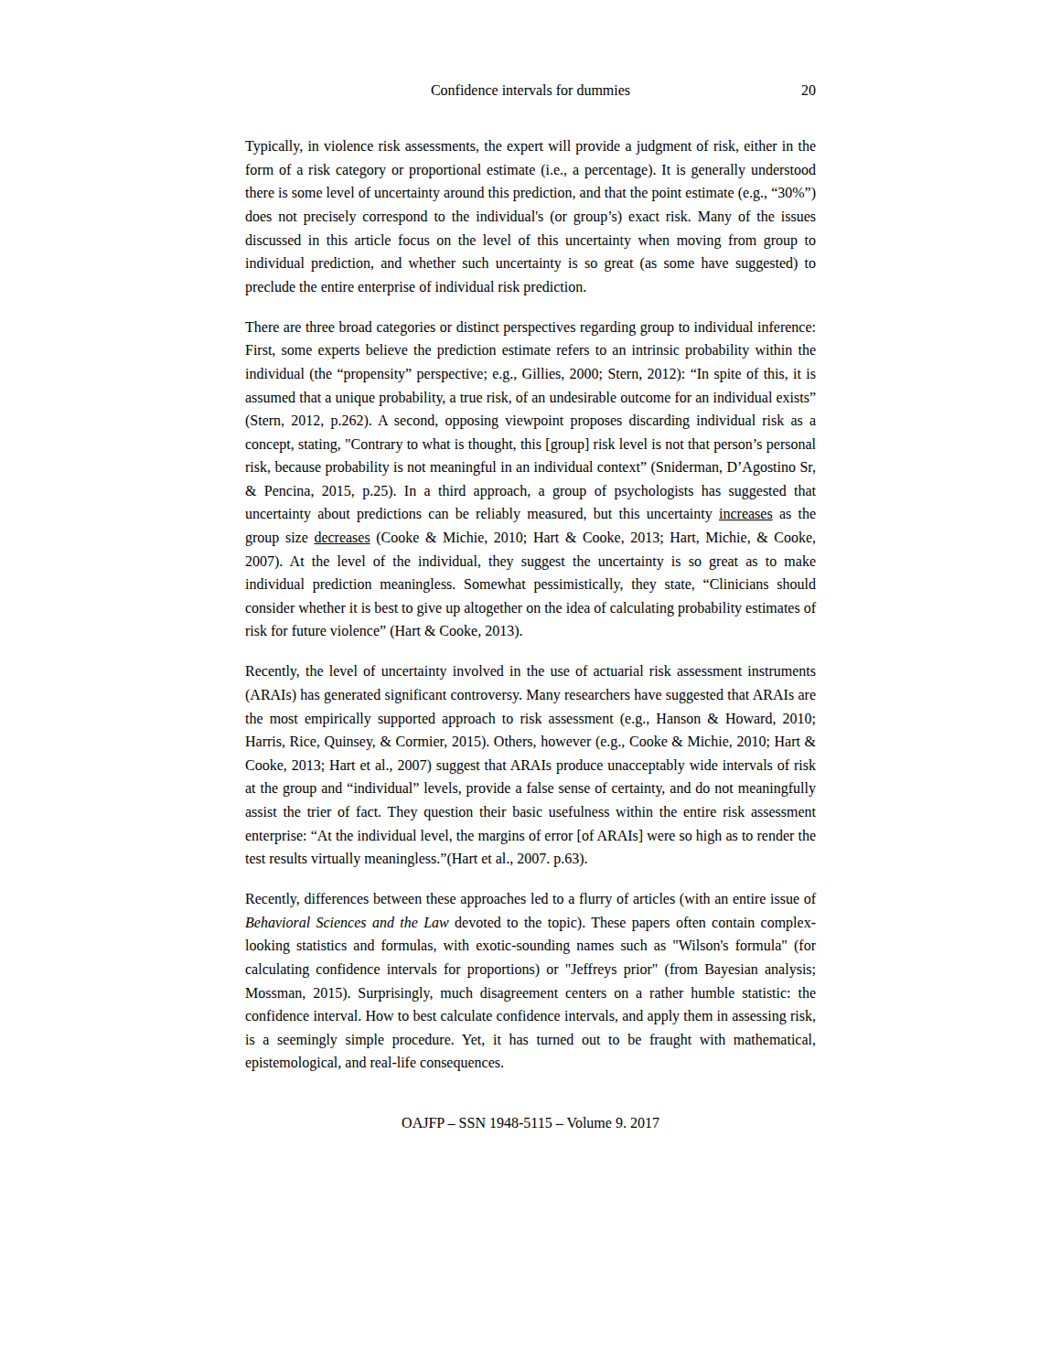Confidence intervals for dummies
20
Typically, in violence risk assessments, the expert will provide a judgment of risk, either in the form of a risk category or proportional estimate (i.e., a percentage). It is generally understood there is some level of uncertainty around this prediction, and that the point estimate (e.g., “30%”) does not precisely correspond to the individual's (or group’s) exact risk. Many of the issues discussed in this article focus on the level of this uncertainty when moving from group to individual prediction, and whether such uncertainty is so great (as some have suggested) to preclude the entire enterprise of individual risk prediction.
There are three broad categories or distinct perspectives regarding group to individual inference: First, some experts believe the prediction estimate refers to an intrinsic probability within the individual (the “propensity” perspective; e.g., Gillies, 2000; Stern, 2012): “In spite of this, it is assumed that a unique probability, a true risk, of an undesirable outcome for an individual exists” (Stern, 2012, p.262). A second, opposing viewpoint proposes discarding individual risk as a concept, stating, "Contrary to what is thought, this [group] risk level is not that person’s personal risk, because probability is not meaningful in an individual context” (Sniderman, D’Agostino Sr, & Pencina, 2015, p.25). In a third approach, a group of psychologists has suggested that uncertainty about predictions can be reliably measured, but this uncertainty increases as the group size decreases (Cooke & Michie, 2010; Hart & Cooke, 2013; Hart, Michie, & Cooke, 2007). At the level of the individual, they suggest the uncertainty is so great as to make individual prediction meaningless. Somewhat pessimistically, they state, “Clinicians should consider whether it is best to give up altogether on the idea of calculating probability estimates of risk for future violence” (Hart & Cooke, 2013).
Recently, the level of uncertainty involved in the use of actuarial risk assessment instruments (ARAIs) has generated significant controversy. Many researchers have suggested that ARAIs are the most empirically supported approach to risk assessment (e.g., Hanson & Howard, 2010; Harris, Rice, Quinsey, & Cormier, 2015). Others, however (e.g., Cooke & Michie, 2010; Hart & Cooke, 2013; Hart et al., 2007) suggest that ARAIs produce unacceptably wide intervals of risk at the group and “individual” levels, provide a false sense of certainty, and do not meaningfully assist the trier of fact. They question their basic usefulness within the entire risk assessment enterprise: “At the individual level, the margins of error [of ARAIs] were so high as to render the test results virtually meaningless.”(Hart et al., 2007. p.63).
Recently, differences between these approaches led to a flurry of articles (with an entire issue of Behavioral Sciences and the Law devoted to the topic). These papers often contain complex-looking statistics and formulas, with exotic-sounding names such as "Wilson's formula" (for calculating confidence intervals for proportions) or "Jeffreys prior" (from Bayesian analysis; Mossman, 2015). Surprisingly, much disagreement centers on a rather humble statistic: the confidence interval. How to best calculate confidence intervals, and apply them in assessing risk, is a seemingly simple procedure. Yet, it has turned out to be fraught with mathematical, epistemological, and real-life consequences.
OAJFP – SSN 1948-5115 – Volume 9. 2017